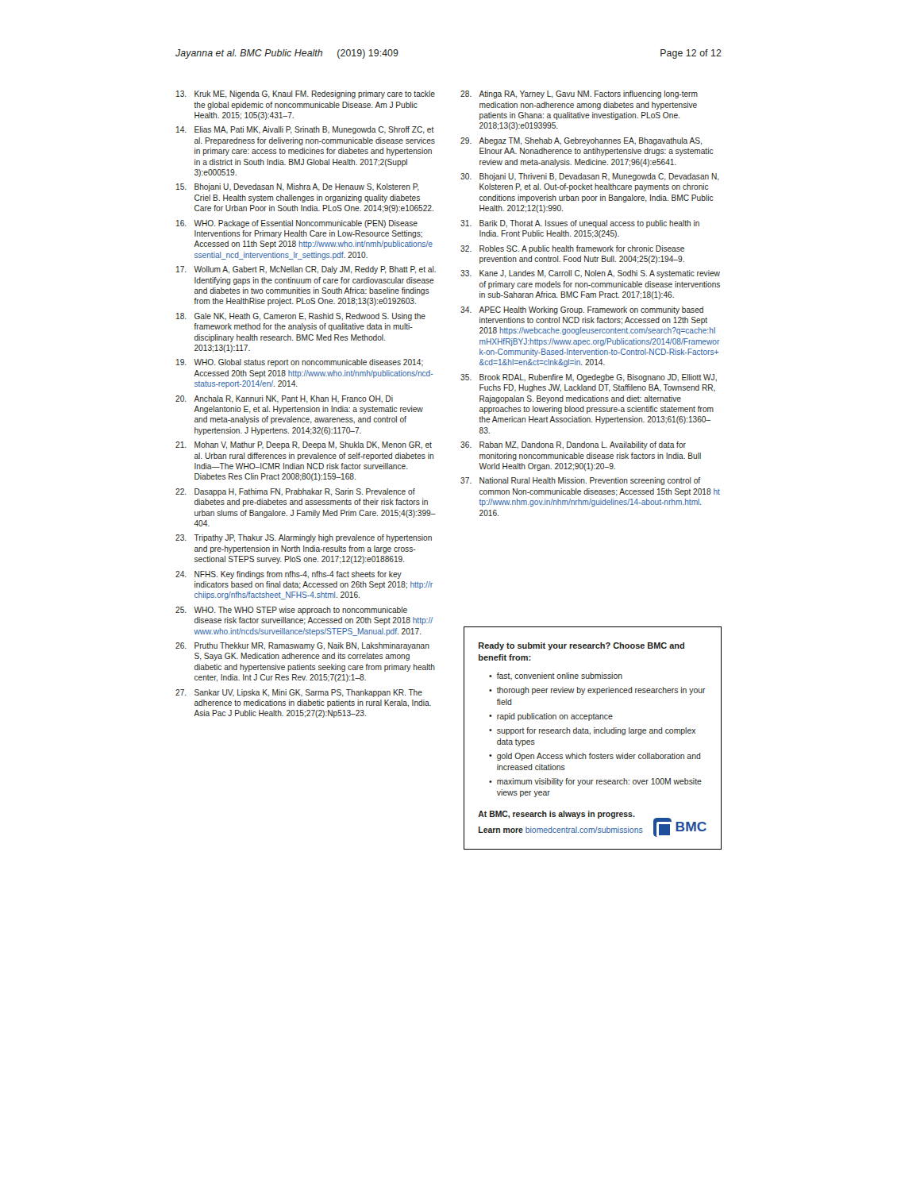Jayanna et al. BMC Public Health (2019) 19:409
Page 12 of 12
Kruk ME, Nigenda G, Knaul FM. Redesigning primary care to tackle the global epidemic of noncommunicable Disease. Am J Public Health. 2015; 105(3):431–7.
Elias MA, Pati MK, Aivalli P, Srinath B, Munegowda C, Shroff ZC, et al. Preparedness for delivering non-communicable disease services in primary care: access to medicines for diabetes and hypertension in a district in South India. BMJ Global Health. 2017;2(Suppl 3):e000519.
Bhojani U, Devedasan N, Mishra A, De Henauw S, Kolsteren P, Criel B. Health system challenges in organizing quality diabetes Care for Urban Poor in South India. PLoS One. 2014;9(9):e106522.
WHO. Package of Essential Noncommunicable (PEN) Disease Interventions for Primary Health Care in Low-Resource Settings; Accessed on 11th Sept 2018 http://www.who.int/nmh/publications/essential_ncd_interventions_lr_settings.pdf. 2010.
Wollum A, Gabert R, McNellan CR, Daly JM, Reddy P, Bhatt P, et al. Identifying gaps in the continuum of care for cardiovascular disease and diabetes in two communities in South Africa: baseline findings from the HealthRise project. PLoS One. 2018;13(3):e0192603.
Gale NK, Heath G, Cameron E, Rashid S, Redwood S. Using the framework method for the analysis of qualitative data in multi-disciplinary health research. BMC Med Res Methodol. 2013;13(1):117.
WHO. Global status report on noncommunicable diseases 2014; Accessed 20th Sept 2018 http://www.who.int/nmh/publications/ncd-status-report-2014/en/. 2014.
Anchala R, Kannuri NK, Pant H, Khan H, Franco OH, Di Angelantonio E, et al. Hypertension in India: a systematic review and meta-analysis of prevalence, awareness, and control of hypertension. J Hypertens. 2014;32(6):1170–7.
Mohan V, Mathur P, Deepa R, Deepa M, Shukla DK, Menon GR, et al. Urban rural differences in prevalence of self-reported diabetes in India—The WHO–ICMR Indian NCD risk factor surveillance. Diabetes Res Clin Pract 2008;80(1):159–168.
Dasappa H, Fathima FN, Prabhakar R, Sarin S. Prevalence of diabetes and pre-diabetes and assessments of their risk factors in urban slums of Bangalore. J Family Med Prim Care. 2015;4(3):399–404.
Tripathy JP, Thakur JS. Alarmingly high prevalence of hypertension and pre-hypertension in North India-results from a large cross-sectional STEPS survey. PloS one. 2017;12(12):e0188619.
NFHS. Key findings from nfhs-4, nfhs-4 fact sheets for key indicators based on final data; Accessed on 26th Sept 2018; http://rchiips.org/nfhs/factsheet_NFHS-4.shtml. 2016.
WHO. The WHO STEP wise approach to noncommunicable disease risk factor surveillance; Accessed on 20th Sept 2018 http://www.who.int/ncds/surveillance/steps/STEPS_Manual.pdf. 2017.
Pruthu Thekkur MR, Ramaswamy G, Naik BN, Lakshminarayanan S, Saya GK. Medication adherence and its correlates among diabetic and hypertensive patients seeking care from primary health center, India. Int J Cur Res Rev. 2015;7(21):1–8.
Sankar UV, Lipska K, Mini GK, Sarma PS, Thankappan KR. The adherence to medications in diabetic patients in rural Kerala, India. Asia Pac J Public Health. 2015;27(2):Np513–23.
Atinga RA, Yarney L, Gavu NM. Factors influencing long-term medication non-adherence among diabetes and hypertensive patients in Ghana: a qualitative investigation. PLoS One. 2018;13(3):e0193995.
Abegaz TM, Shehab A, Gebreyohannes EA, Bhagavathula AS, Elnour AA. Nonadherence to antihypertensive drugs: a systematic review and meta-analysis. Medicine. 2017;96(4):e5641.
Bhojani U, Thriveni B, Devadasan R, Munegowda C, Devadasan N, Kolsteren P, et al. Out-of-pocket healthcare payments on chronic conditions impoverish urban poor in Bangalore, India. BMC Public Health. 2012;12(1):990.
Barik D, Thorat A. Issues of unequal access to public health in India. Front Public Health. 2015;3(245).
Robles SC. A public health framework for chronic Disease prevention and control. Food Nutr Bull. 2004;25(2):194–9.
Kane J, Landes M, Carroll C, Nolen A, Sodhi S. A systematic review of primary care models for non-communicable disease interventions in sub-Saharan Africa. BMC Fam Pract. 2017;18(1):46.
APEC Health Working Group. Framework on community based interventions to control NCD risk factors; Accessed on 12th Sept 2018 https://webcache.googleusercontent.com/search?q=cache:hImHXHfRjBYJ:https://www.apec.org/Publications/2014/08/Framework-on-Community-Based-Intervention-to-Control-NCD-Risk-Factors+&cd=1&hl=en&ct=clnk&gl=in. 2014.
Brook RDAL, Rubenfire M, Ogedegbe G, Bisognano JD, Elliott WJ, Fuchs FD, Hughes JW, Lackland DT, Staffileno BA, Townsend RR, Rajagopalan S. Beyond medications and diet: alternative approaches to lowering blood pressure-a scientific statement from the American Heart Association. Hypertension. 2013;61(6):1360–83.
Raban MZ, Dandona R, Dandona L. Availability of data for monitoring noncommunicable disease risk factors in India. Bull World Health Organ. 2012;90(1):20–9.
National Rural Health Mission. Prevention screening control of common Non-communicable diseases; Accessed 15th Sept 2018 http://www.nhm.gov.in/nhm/nrhm/guidelines/14-about-nrhm.html. 2016.
Ready to submit your research? Choose BMC and benefit from:
fast, convenient online submission
thorough peer review by experienced researchers in your field
rapid publication on acceptance
support for research data, including large and complex data types
gold Open Access which fosters wider collaboration and increased citations
maximum visibility for your research: over 100M website views per year
At BMC, research is always in progress.
Learn more biomedcentral.com/submissions
BMC